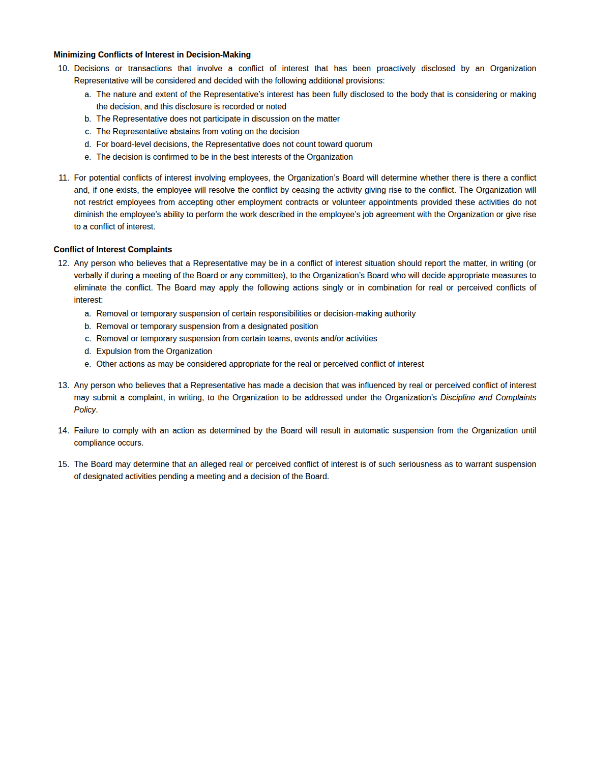Minimizing Conflicts of Interest in Decision-Making
Decisions or transactions that involve a conflict of interest that has been proactively disclosed by an Organization Representative will be considered and decided with the following additional provisions:
The nature and extent of the Representative’s interest has been fully disclosed to the body that is considering or making the decision, and this disclosure is recorded or noted
The Representative does not participate in discussion on the matter
The Representative abstains from voting on the decision
For board-level decisions, the Representative does not count toward quorum
The decision is confirmed to be in the best interests of the Organization
For potential conflicts of interest involving employees, the Organization’s Board will determine whether there is there a conflict and, if one exists, the employee will resolve the conflict by ceasing the activity giving rise to the conflict. The Organization will not restrict employees from accepting other employment contracts or volunteer appointments provided these activities do not diminish the employee’s ability to perform the work described in the employee’s job agreement with the Organization or give rise to a conflict of interest.
Conflict of Interest Complaints
Any person who believes that a Representative may be in a conflict of interest situation should report the matter, in writing (or verbally if during a meeting of the Board or any committee), to the Organization’s Board who will decide appropriate measures to eliminate the conflict. The Board may apply the following actions singly or in combination for real or perceived conflicts of interest:
Removal or temporary suspension of certain responsibilities or decision-making authority
Removal or temporary suspension from a designated position
Removal or temporary suspension from certain teams, events and/or activities
Expulsion from the Organization
Other actions as may be considered appropriate for the real or perceived conflict of interest
Any person who believes that a Representative has made a decision that was influenced by real or perceived conflict of interest may submit a complaint, in writing, to the Organization to be addressed under the Organization’s Discipline and Complaints Policy.
Failure to comply with an action as determined by the Board will result in automatic suspension from the Organization until compliance occurs.
The Board may determine that an alleged real or perceived conflict of interest is of such seriousness as to warrant suspension of designated activities pending a meeting and a decision of the Board.